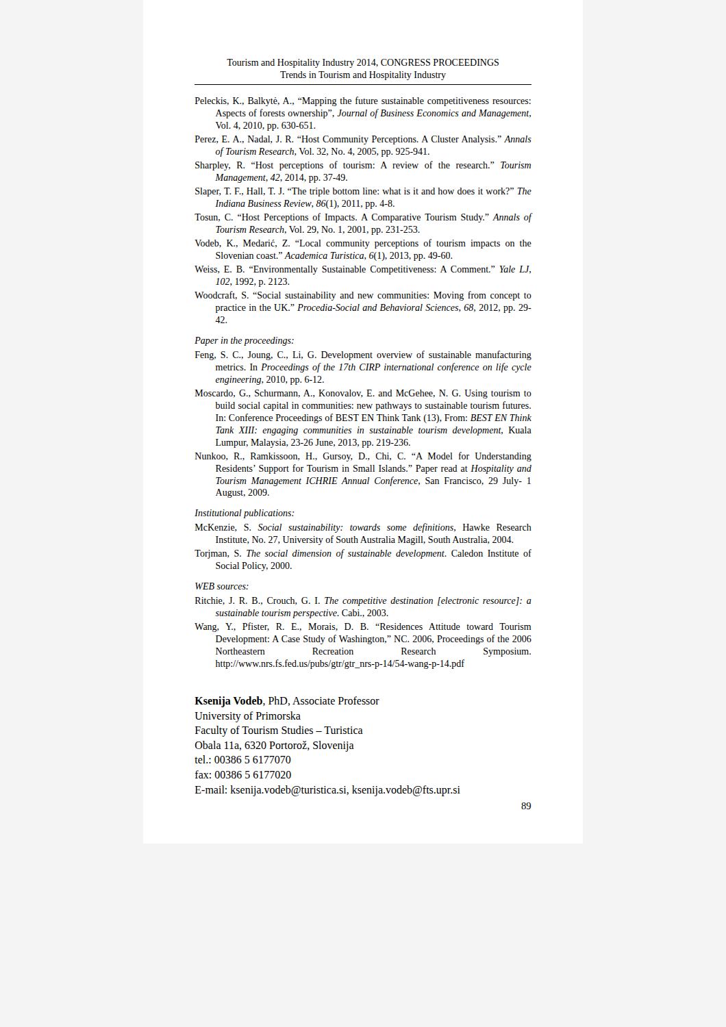Tourism and Hospitality Industry 2014, CONGRESS PROCEEDINGS
Trends in Tourism and Hospitality Industry
Peleckis, K., Balkytė, A., “Mapping the future sustainable competitiveness resources: Aspects of forests ownership”, Journal of Business Economics and Management, Vol. 4, 2010, pp. 630-651.
Perez, E. A., Nadal, J. R. “Host Community Perceptions. A Cluster Analysis.” Annals of Tourism Research, Vol. 32, No. 4, 2005, pp. 925-941.
Sharpley, R. “Host perceptions of tourism: A review of the research.” Tourism Management, 42, 2014, pp. 37-49.
Slaper, T. F., Hall, T. J. “The triple bottom line: what is it and how does it work?” The Indiana Business Review, 86(1), 2011, pp. 4-8.
Tosun, C. “Host Perceptions of Impacts. A Comparative Tourism Study.” Annals of Tourism Research, Vol. 29, No. 1, 2001, pp. 231-253.
Vodeb, K., Medarić, Z. “Local community perceptions of tourism impacts on the Slovenian coast.” Academica Turistica, 6(1), 2013, pp. 49-60.
Weiss, E. B. “Environmentally Sustainable Competitiveness: A Comment.” Yale LJ, 102, 1992, p. 2123.
Woodcraft, S. “Social sustainability and new communities: Moving from concept to practice in the UK.” Procedia-Social and Behavioral Sciences, 68, 2012, pp. 29-42.
Paper in the proceedings:
Feng, S. C., Joung, C., Li, G. Development overview of sustainable manufacturing metrics. In Proceedings of the 17th CIRP international conference on life cycle engineering, 2010, pp. 6-12.
Moscardo, G., Schurmann, A., Konovalov, E. and McGehee, N. G. Using tourism to build social capital in communities: new pathways to sustainable tourism futures. In: Conference Proceedings of BEST EN Think Tank (13), From: BEST EN Think Tank XIII: engaging communities in sustainable tourism development, Kuala Lumpur, Malaysia, 23-26 June, 2013, pp. 219-236.
Nunkoo, R., Ramkissoon, H., Gursoy, D., Chi, C. “A Model for Understanding Residents’ Support for Tourism in Small Islands.” Paper read at Hospitality and Tourism Management ICHRIE Annual Conference, San Francisco, 29 July- 1 August, 2009.
Institutional publications:
McKenzie, S. Social sustainability: towards some definitions, Hawke Research Institute, No. 27, University of South Australia Magill, South Australia, 2004.
Torjman, S. The social dimension of sustainable development. Caledon Institute of Social Policy, 2000.
WEB sources:
Ritchie, J. R. B., Crouch, G. I. The competitive destination [electronic resource]: a sustainable tourism perspective. Cabi., 2003.
Wang, Y., Pfister, R. E., Morais, D. B. “Residences Attitude toward Tourism Development: A Case Study of Washington,” NC. 2006, Proceedings of the 2006 Northeastern Recreation Research Symposium. http://www.nrs.fs.fed.us/pubs/gtr/gtr_nrs-p-14/54-wang-p-14.pdf
Ksenija Vodeb, PhD, Associate Professor
University of Primorska
Faculty of Tourism Studies – Turistica
Obala 11a, 6320 Portorož, Slovenija
tel.: 00386 5 6177070
fax: 00386 5 6177020
E-mail: ksenija.vodeb@turistica.si, ksenija.vodeb@fts.upr.si
89